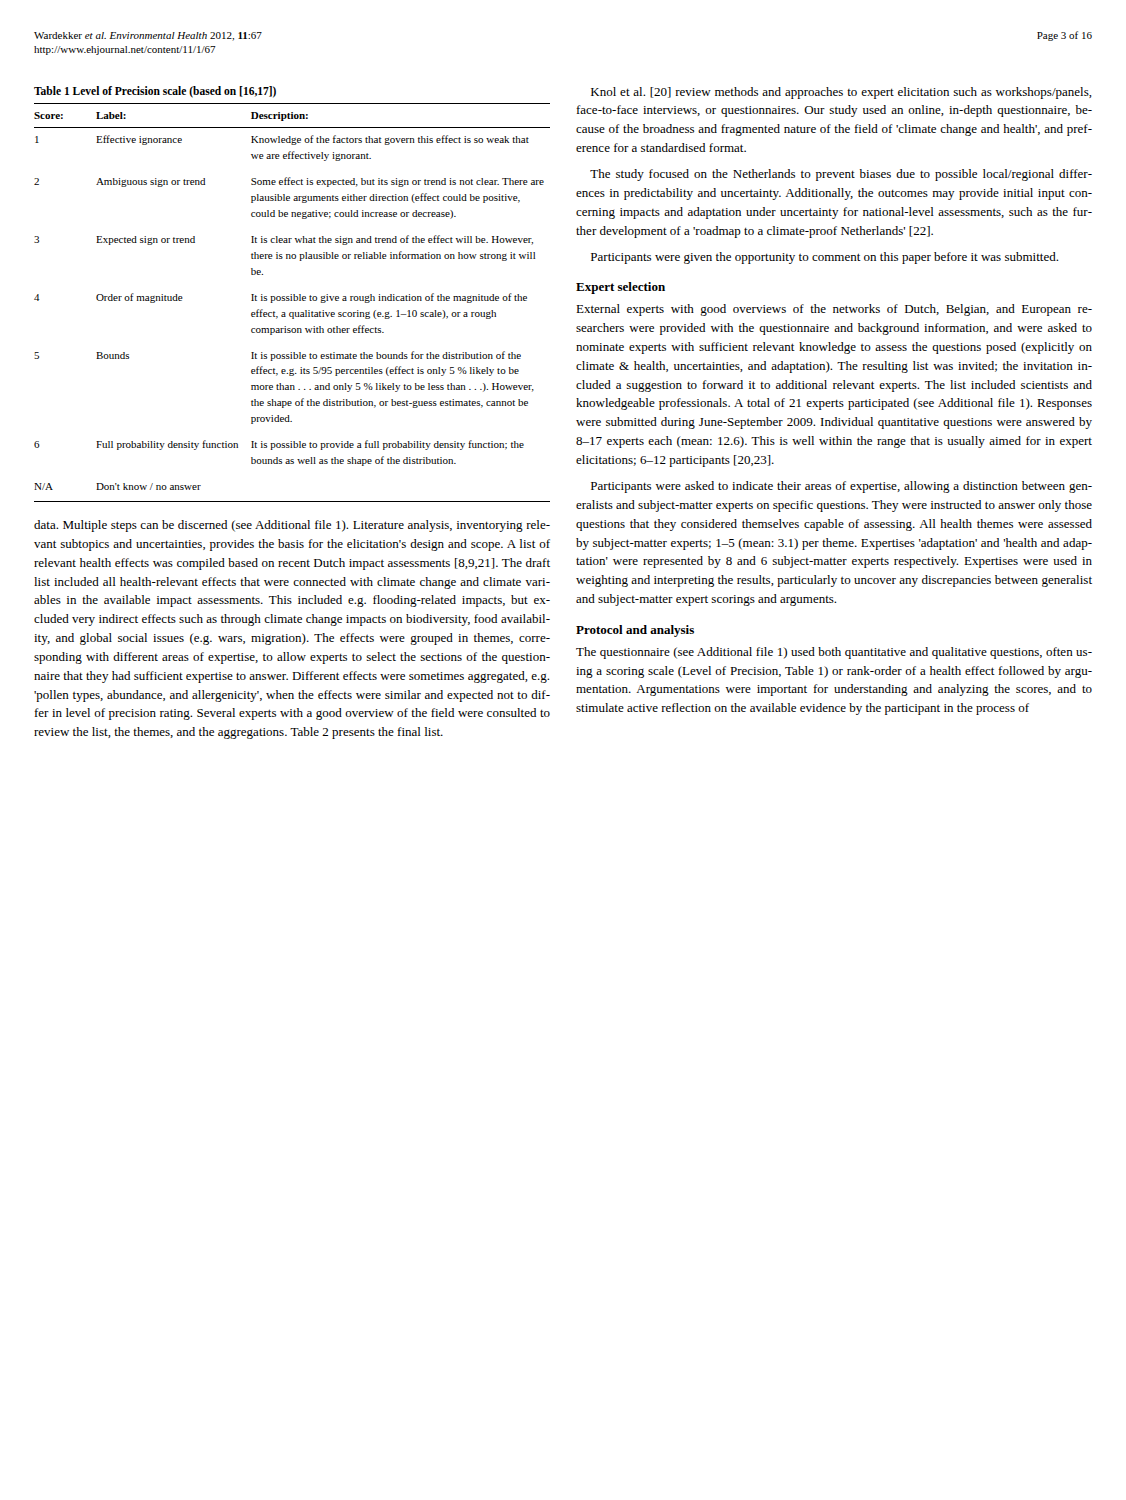Wardekker et al. Environmental Health 2012, 11:67
http://www.ehjournal.net/content/11/1/67
Page 3 of 16
Table 1 Level of Precision scale (based on [16,17])
| Score: | Label: | Description: |
| --- | --- | --- |
| 1 | Effective ignorance | Knowledge of the factors that govern this effect is so weak that we are effectively ignorant. |
| 2 | Ambiguous sign or trend | Some effect is expected, but its sign or trend is not clear. There are plausible arguments either direction (effect could be positive, could be negative; could increase or decrease). |
| 3 | Expected sign or trend | It is clear what the sign and trend of the effect will be. However, there is no plausible or reliable information on how strong it will be. |
| 4 | Order of magnitude | It is possible to give a rough indication of the magnitude of the effect, a qualitative scoring (e.g. 1–10 scale), or a rough comparison with other effects. |
| 5 | Bounds | It is possible to estimate the bounds for the distribution of the effect, e.g. its 5/95 percentiles (effect is only 5 % likely to be more than . . . and only 5 % likely to be less than . . .). However, the shape of the distribution, or best-guess estimates, cannot be provided. |
| 6 | Full probability density function | It is possible to provide a full probability density function; the bounds as well as the shape of the distribution. |
| N/A | Don't know / no answer | |
data. Multiple steps can be discerned (see Additional file 1). Literature analysis, inventorying relevant subtopics and uncertainties, provides the basis for the elicitation's design and scope. A list of relevant health effects was compiled based on recent Dutch impact assessments [8,9,21]. The draft list included all health-relevant effects that were connected with climate change and climate variables in the available impact assessments. This included e.g. flooding-related impacts, but excluded very indirect effects such as through climate change impacts on biodiversity, food availability, and global social issues (e.g. wars, migration). The effects were grouped in themes, corresponding with different areas of expertise, to allow experts to select the sections of the questionnaire that they had sufficient expertise to answer. Different effects were sometimes aggregated, e.g. 'pollen types, abundance, and allergenicity', when the effects were similar and expected not to differ in level of precision rating. Several experts with a good overview of the field were consulted to review the list, the themes, and the aggregations. Table 2 presents the final list.
Knol et al. [20] review methods and approaches to expert elicitation such as workshops/panels, face-to-face interviews, or questionnaires. Our study used an online, in-depth questionnaire, because of the broadness and fragmented nature of the field of 'climate change and health', and preference for a standardised format.
The study focused on the Netherlands to prevent biases due to possible local/regional differences in predictability and uncertainty. Additionally, the outcomes may provide initial input concerning impacts and adaptation under uncertainty for national-level assessments, such as the further development of a 'roadmap to a climate-proof Netherlands' [22].
Participants were given the opportunity to comment on this paper before it was submitted.
Expert selection
External experts with good overviews of the networks of Dutch, Belgian, and European researchers were provided with the questionnaire and background information, and were asked to nominate experts with sufficient relevant knowledge to assess the questions posed (explicitly on climate & health, uncertainties, and adaptation). The resulting list was invited; the invitation included a suggestion to forward it to additional relevant experts. The list included scientists and knowledgeable professionals. A total of 21 experts participated (see Additional file 1). Responses were submitted during June-September 2009. Individual quantitative questions were answered by 8–17 experts each (mean: 12.6). This is well within the range that is usually aimed for in expert elicitations; 6–12 participants [20,23].
Participants were asked to indicate their areas of expertise, allowing a distinction between generalists and subject-matter experts on specific questions. They were instructed to answer only those questions that they considered themselves capable of assessing. All health themes were assessed by subject-matter experts; 1–5 (mean: 3.1) per theme. Expertises 'adaptation' and 'health and adaptation' were represented by 8 and 6 subject-matter experts respectively. Expertises were used in weighting and interpreting the results, particularly to uncover any discrepancies between generalist and subject-matter expert scorings and arguments.
Protocol and analysis
The questionnaire (see Additional file 1) used both quantitative and qualitative questions, often using a scoring scale (Level of Precision, Table 1) or rank-order of a health effect followed by argumentation. Argumentations were important for understanding and analyzing the scores, and to stimulate active reflection on the available evidence by the participant in the process of